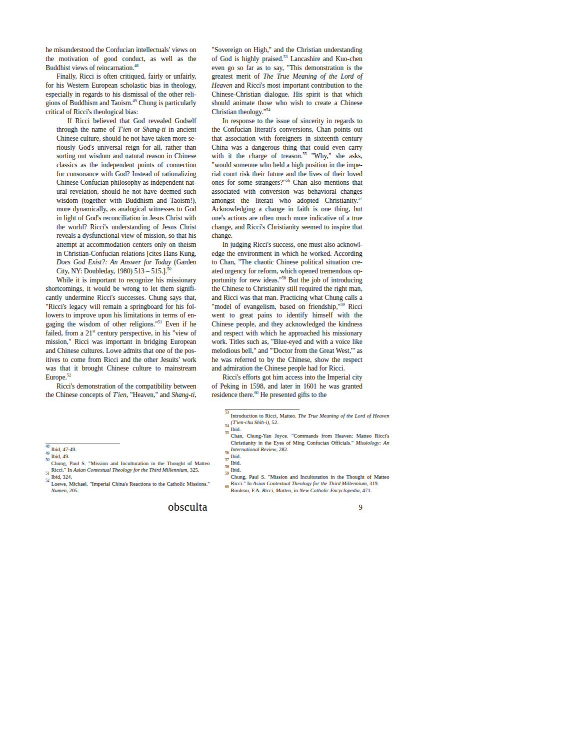he misunderstood the Confucian intellectuals' views on the motivation of good conduct, as well as the Buddhist views of reincarnation.48
Finally, Ricci is often critiqued, fairly or unfairly, for his Western European scholastic bias in theology, especially in regards to his dismissal of the other religions of Buddhism and Taoism.49 Chung is particularly critical of Ricci's theological bias:
If Ricci believed that God revealed Godself through the name of T'ien or Shang-ti in ancient Chinese culture, should he not have taken more seriously God's universal reign for all, rather than sorting out wisdom and natural reason in Chinese classics as the independent points of connection for consonance with God? Instead of rationalizing Chinese Confucian philosophy as independent natural revelation, should he not have deemed such wisdom (together with Buddhism and Taoism!), more dynamically, as analogical witnesses to God in light of God's reconciliation in Jesus Christ with the world? Ricci's understanding of Jesus Christ reveals a dysfunctional view of mission, so that his attempt at accommodation centers only on theism in Christian-Confucian relations [cites Hans Kung, Does God Exist?: An Answer for Today (Garden City, NY: Doubleday, 1980) 513 – 515.].50
While it is important to recognize his missionary shortcomings, it would be wrong to let them significantly undermine Ricci's successes. Chung says that, "Ricci's legacy will remain a springboard for his followers to improve upon his limitations in terms of engaging the wisdom of other religions."51 Even if he failed, from a 21st century perspective, in his "view of mission," Ricci was important in bridging European and Chinese cultures. Lowe admits that one of the positives to come from Ricci and the other Jesuits' work was that it brought Chinese culture to mainstream Europe.52
Ricci's demonstration of the compatibility between the Chinese concepts of T'ien, "Heaven," and Shang-ti, "Sovereign on High," and the Christian understanding of God is highly praised.53 Lancashire and Kuo-chen even go so far as to say, "This demonstration is the greatest merit of The True Meaning of the Lord of Heaven and Ricci's most important contribution to the Chinese-Christian dialogue. His spirit is that which should animate those who wish to create a Chinese Christian theology."54
In response to the issue of sincerity in regards to the Confucian literati's conversions, Chan points out that association with foreigners in sixteenth century China was a dangerous thing that could even carry with it the charge of treason.55 "Why," she asks, "would someone who held a high position in the imperial court risk their future and the lives of their loved ones for some strangers?"56 Chan also mentions that associated with conversion was behavioral changes amongst the literati who adopted Christianity.57 Acknowledging a change in faith is one thing, but one's actions are often much more indicative of a true change, and Ricci's Christianity seemed to inspire that change.
In judging Ricci's success, one must also acknowledge the environment in which he worked. According to Chan, "The chaotic Chinese political situation created urgency for reform, which opened tremendous opportunity for new ideas."58 But the job of introducing the Chinese to Christianity still required the right man, and Ricci was that man. Practicing what Chung calls a "model of evangelism, based on friendship,"59 Ricci went to great pains to identify himself with the Chinese people, and they acknowledged the kindness and respect with which he approached his missionary work. Titles such as, "Blue-eyed and with a voice like melodious bell," and "'Doctor from the Great West,'" as he was referred to by the Chinese, show the respect and admiration the Chinese people had for Ricci.
Ricci's efforts got him access into the Imperial city of Peking in 1598, and later in 1601 he was granted residence there.60 He presented gifts to the
48 Ibid, 47-49.
49 Ibid, 49.
50 Chung, Paul S. "Mission and Inculturation in the Thought of Matteo Ricci." In Asian Contextual Theology for the Third Millennium, 325.
51 Ibid, 324.
52 Loewe, Michael. "Imperial China's Reactions to the Catholic Missions." Numen, 205.
53 Introduction to Ricci, Matteo. The True Meaning of the Lord of Heaven (T'ien-chu Shih-i), 52.
54 Ibid.
55 Chan, Chung-Yan Joyce. "Commands from Heaven: Matteo Ricci's Christianity in the Eyes of Ming Confucian Officials." Missiology: An International Review, 282.
56 Ibid.
57 Ibid.
58 Ibid.
59 Chung, Paul S. "Mission and Inculturation in the Thought of Matteo Ricci." In Asian Contextual Theology for the Third Millennium, 319.
60 Rouleau, F.A. Ricci, Matteo, in New Catholic Encyclopedia, 471.
obsculta
9